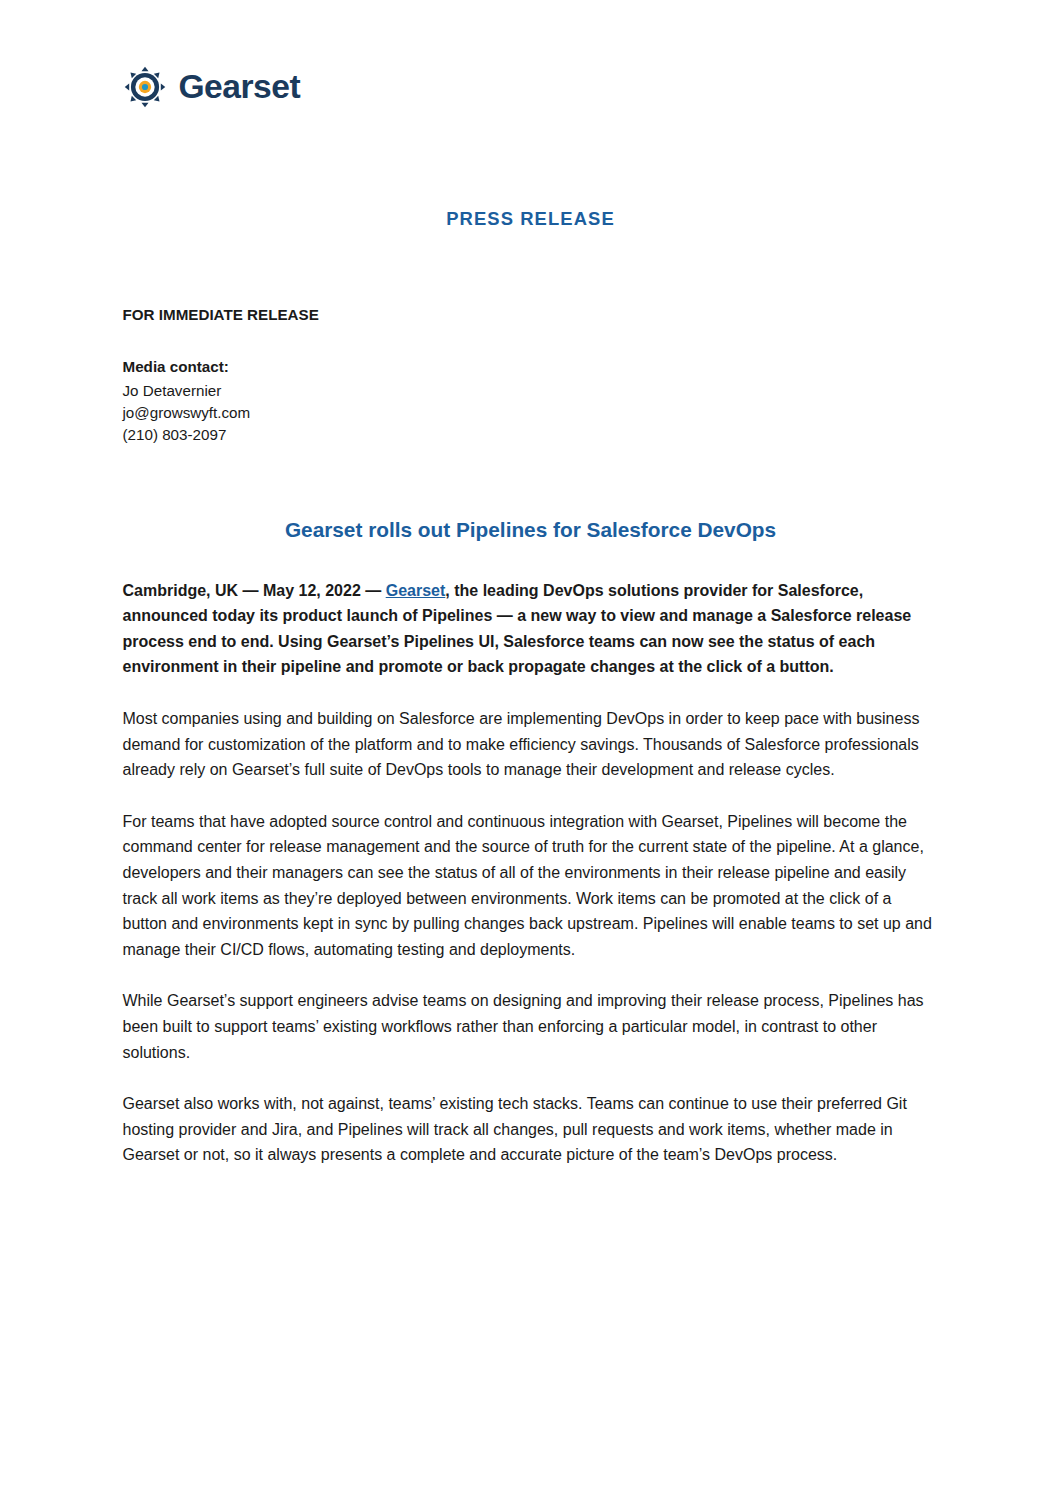Gearset
PRESS RELEASE
FOR IMMEDIATE RELEASE
Media contact: Jo Detavernier
jo@growswyft.com
(210) 803-2097
Gearset rolls out Pipelines for Salesforce DevOps
Cambridge, UK — May 12, 2022 — Gearset, the leading DevOps solutions provider for Salesforce, announced today its product launch of Pipelines — a new way to view and manage a Salesforce release process end to end. Using Gearset’s Pipelines UI, Salesforce teams can now see the status of each environment in their pipeline and promote or back propagate changes at the click of a button.
Most companies using and building on Salesforce are implementing DevOps in order to keep pace with business demand for customization of the platform and to make efficiency savings. Thousands of Salesforce professionals already rely on Gearset’s full suite of DevOps tools to manage their development and release cycles.
For teams that have adopted source control and continuous integration with Gearset, Pipelines will become the command center for release management and the source of truth for the current state of the pipeline. At a glance, developers and their managers can see the status of all of the environments in their release pipeline and easily track all work items as they’re deployed between environments. Work items can be promoted at the click of a button and environments kept in sync by pulling changes back upstream. Pipelines will enable teams to set up and manage their CI/CD flows, automating testing and deployments.
While Gearset’s support engineers advise teams on designing and improving their release process, Pipelines has been built to support teams’ existing workflows rather than enforcing a particular model, in contrast to other solutions.
Gearset also works with, not against, teams’ existing tech stacks. Teams can continue to use their preferred Git hosting provider and Jira, and Pipelines will track all changes, pull requests and work items, whether made in Gearset or not, so it always presents a complete and accurate picture of the team’s DevOps process.